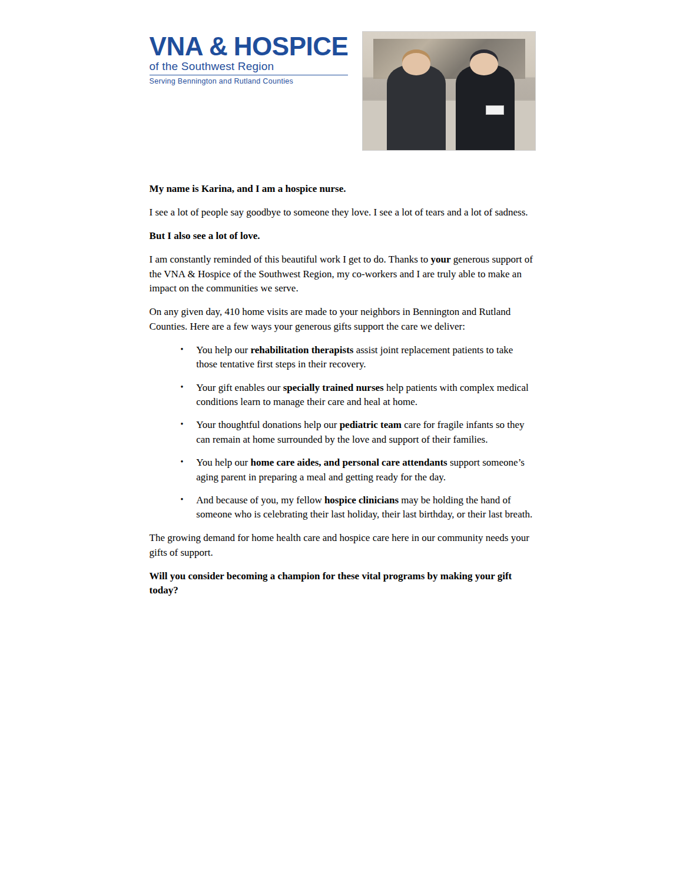VNA & HOSPICE
of the Southwest Region
Serving Bennington and Rutland Counties
My name is Karina, and I am a hospice nurse.
I see a lot of people say goodbye to someone they love. I see a lot of tears and a lot of sadness.
But I also see a lot of love.
I am constantly reminded of this beautiful work I get to do. Thanks to your generous support of the VNA & Hospice of the Southwest Region, my co-workers and I are truly able to make an impact on the communities we serve.
On any given day, 410 home visits are made to your neighbors in Bennington and Rutland Counties. Here are a few ways your generous gifts support the care we deliver:
You help our rehabilitation therapists assist joint replacement patients to take those tentative first steps in their recovery.
Your gift enables our specially trained nurses help patients with complex medical conditions learn to manage their care and heal at home.
Your thoughtful donations help our pediatric team care for fragile infants so they can remain at home surrounded by the love and support of their families.
You help our home care aides, and personal care attendants support someone’s aging parent in preparing a meal and getting ready for the day.
And because of you, my fellow hospice clinicians may be holding the hand of someone who is celebrating their last holiday, their last birthday, or their last breath.
The growing demand for home health care and hospice care here in our community needs your gifts of support.
Will you consider becoming a champion for these vital programs by making your gift today?